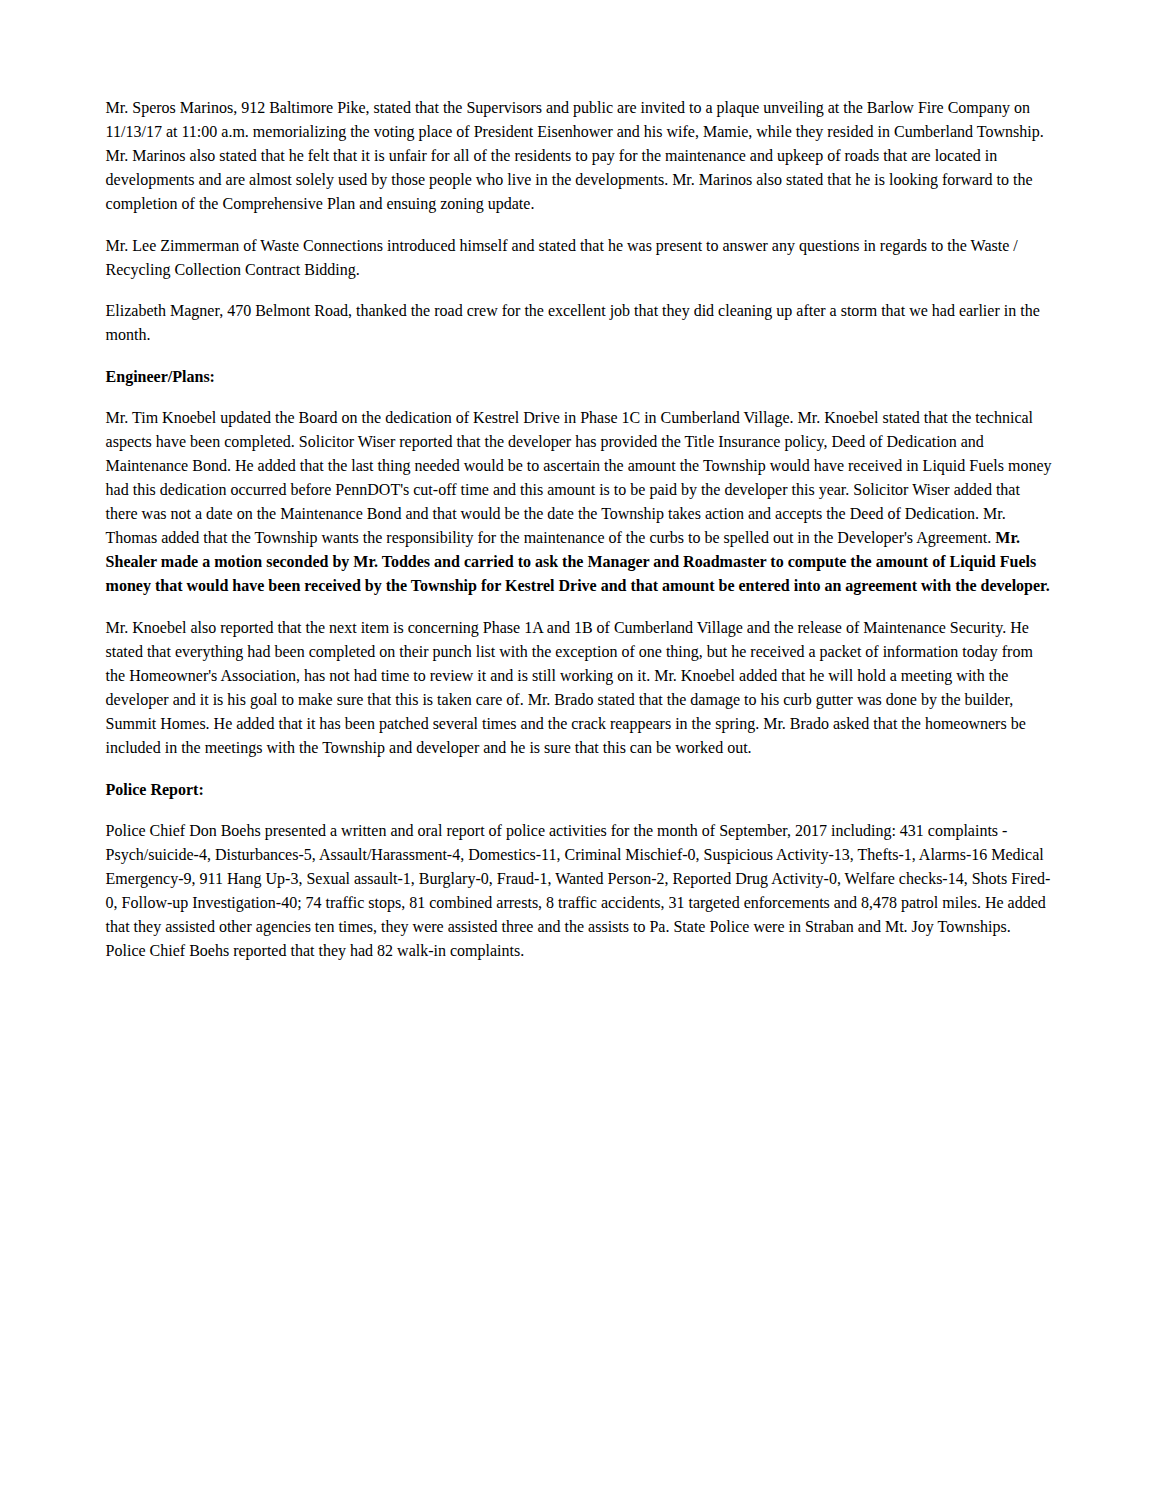Mr. Speros Marinos, 912 Baltimore Pike, stated that the Supervisors and public are invited to a plaque unveiling at the Barlow Fire Company on 11/13/17 at 11:00 a.m. memorializing the voting place of President Eisenhower and his wife, Mamie, while they resided in Cumberland Township. Mr. Marinos also stated that he felt that it is unfair for all of the residents to pay for the maintenance and upkeep of roads that are located in developments and are almost solely used by those people who live in the developments. Mr. Marinos also stated that he is looking forward to the completion of the Comprehensive Plan and ensuing zoning update.
Mr. Lee Zimmerman of Waste Connections introduced himself and stated that he was present to answer any questions in regards to the Waste / Recycling Collection Contract Bidding.
Elizabeth Magner, 470 Belmont Road, thanked the road crew for the excellent job that they did cleaning up after a storm that we had earlier in the month.
Engineer/Plans:
Mr. Tim Knoebel updated the Board on the dedication of Kestrel Drive in Phase 1C in Cumberland Village. Mr. Knoebel stated that the technical aspects have been completed. Solicitor Wiser reported that the developer has provided the Title Insurance policy, Deed of Dedication and Maintenance Bond. He added that the last thing needed would be to ascertain the amount the Township would have received in Liquid Fuels money had this dedication occurred before PennDOT's cut-off time and this amount is to be paid by the developer this year. Solicitor Wiser added that there was not a date on the Maintenance Bond and that would be the date the Township takes action and accepts the Deed of Dedication. Mr. Thomas added that the Township wants the responsibility for the maintenance of the curbs to be spelled out in the Developer's Agreement. Mr. Shealer made a motion seconded by Mr. Toddes and carried to ask the Manager and Roadmaster to compute the amount of Liquid Fuels money that would have been received by the Township for Kestrel Drive and that amount be entered into an agreement with the developer.
Mr. Knoebel also reported that the next item is concerning Phase 1A and 1B of Cumberland Village and the release of Maintenance Security. He stated that everything had been completed on their punch list with the exception of one thing, but he received a packet of information today from the Homeowner's Association, has not had time to review it and is still working on it. Mr. Knoebel added that he will hold a meeting with the developer and it is his goal to make sure that this is taken care of. Mr. Brado stated that the damage to his curb gutter was done by the builder, Summit Homes. He added that it has been patched several times and the crack reappears in the spring. Mr. Brado asked that the homeowners be included in the meetings with the Township and developer and he is sure that this can be worked out.
Police Report:
Police Chief Don Boehs presented a written and oral report of police activities for the month of September, 2017 including: 431 complaints - Psych/suicide-4, Disturbances-5, Assault/Harassment-4, Domestics-11, Criminal Mischief-0, Suspicious Activity-13, Thefts-1, Alarms-16 Medical Emergency-9, 911 Hang Up-3, Sexual assault-1, Burglary-0, Fraud-1, Wanted Person-2, Reported Drug Activity-0, Welfare checks-14, Shots Fired-0, Follow-up Investigation-40; 74 traffic stops, 81 combined arrests, 8 traffic accidents, 31 targeted enforcements and 8,478 patrol miles. He added that they assisted other agencies ten times, they were assisted three and the assists to Pa. State Police were in Straban and Mt. Joy Townships. Police Chief Boehs reported that they had 82 walk-in complaints.